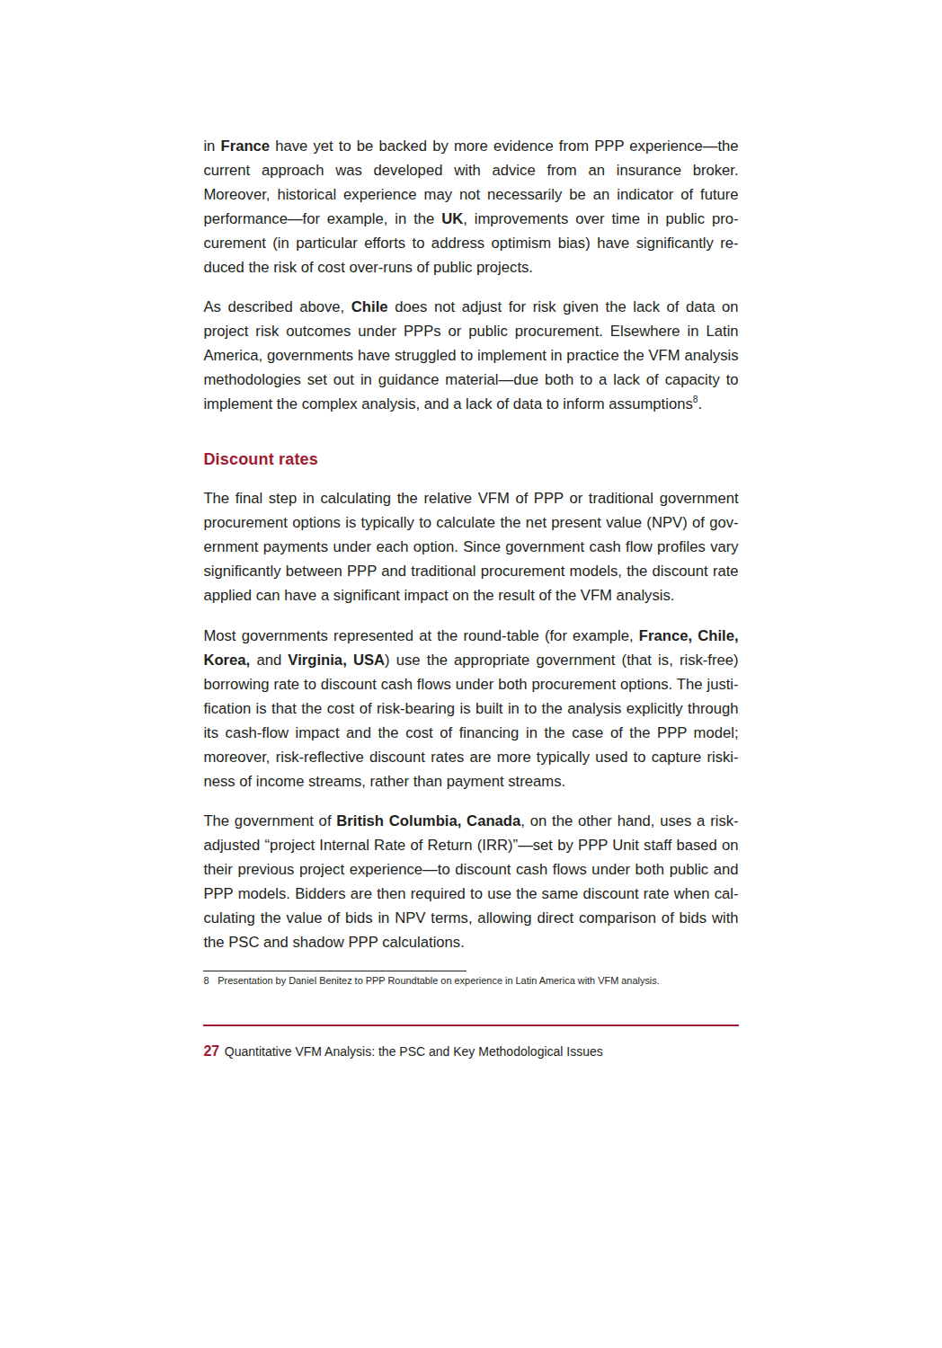in France have yet to be backed by more evidence from PPP experience—the current approach was developed with advice from an insurance broker. Moreover, historical experience may not necessarily be an indicator of future performance—for example, in the UK, improvements over time in public procurement (in particular efforts to address optimism bias) have significantly reduced the risk of cost over-runs of public projects.
As described above, Chile does not adjust for risk given the lack of data on project risk outcomes under PPPs or public procurement. Elsewhere in Latin America, governments have struggled to implement in practice the VFM analysis methodologies set out in guidance material—due both to a lack of capacity to implement the complex analysis, and a lack of data to inform assumptions8.
Discount rates
The final step in calculating the relative VFM of PPP or traditional government procurement options is typically to calculate the net present value (NPV) of government payments under each option. Since government cash flow profiles vary significantly between PPP and traditional procurement models, the discount rate applied can have a significant impact on the result of the VFM analysis.
Most governments represented at the round-table (for example, France, Chile, Korea, and Virginia, USA) use the appropriate government (that is, risk-free) borrowing rate to discount cash flows under both procurement options. The justification is that the cost of risk-bearing is built in to the analysis explicitly through its cash-flow impact and the cost of financing in the case of the PPP model; moreover, risk-reflective discount rates are more typically used to capture riskiness of income streams, rather than payment streams.
The government of British Columbia, Canada, on the other hand, uses a risk-adjusted “project Internal Rate of Return (IRR)”—set by PPP Unit staff based on their previous project experience—to discount cash flows under both public and PPP models. Bidders are then required to use the same discount rate when calculating the value of bids in NPV terms, allowing direct comparison of bids with the PSC and shadow PPP calculations.
8 Presentation by Daniel Benitez to PPP Roundtable on experience in Latin America with VFM analysis.
27 Quantitative VFM Analysis: the PSC and Key Methodological Issues